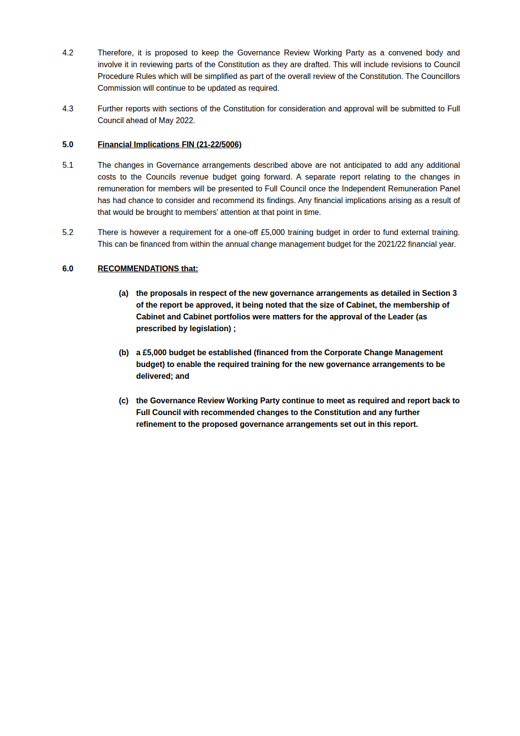4.2
Therefore, it is proposed to keep the Governance Review Working Party as a convened body and involve it in reviewing parts of the Constitution as they are drafted. This will include revisions to Council Procedure Rules which will be simplified as part of the overall review of the Constitution. The Councillors Commission will continue to be updated as required.
4.3
Further reports with sections of the Constitution for consideration and approval will be submitted to Full Council ahead of May 2022.
5.0 Financial Implications FIN (21-22/5006)
5.1
The changes in Governance arrangements described above are not anticipated to add any additional costs to the Councils revenue budget going forward. A separate report relating to the changes in remuneration for members will be presented to Full Council once the Independent Remuneration Panel has had chance to consider and recommend its findings. Any financial implications arising as a result of that would be brought to members' attention at that point in time.
5.2
There is however a requirement for a one-off £5,000 training budget in order to fund external training. This can be financed from within the annual change management budget for the 2021/22 financial year.
6.0 RECOMMENDATIONS that:
(a) the proposals in respect of the new governance arrangements as detailed in Section 3 of the report be approved, it being noted that the size of Cabinet, the membership of Cabinet and Cabinet portfolios were matters for the approval of the Leader (as prescribed by legislation) ;
(b) a £5,000 budget be established (financed from the Corporate Change Management budget) to enable the required training for the new governance arrangements to be delivered; and
(c) the Governance Review Working Party continue to meet as required and report back to Full Council with recommended changes to the Constitution and any further refinement to the proposed governance arrangements set out in this report.